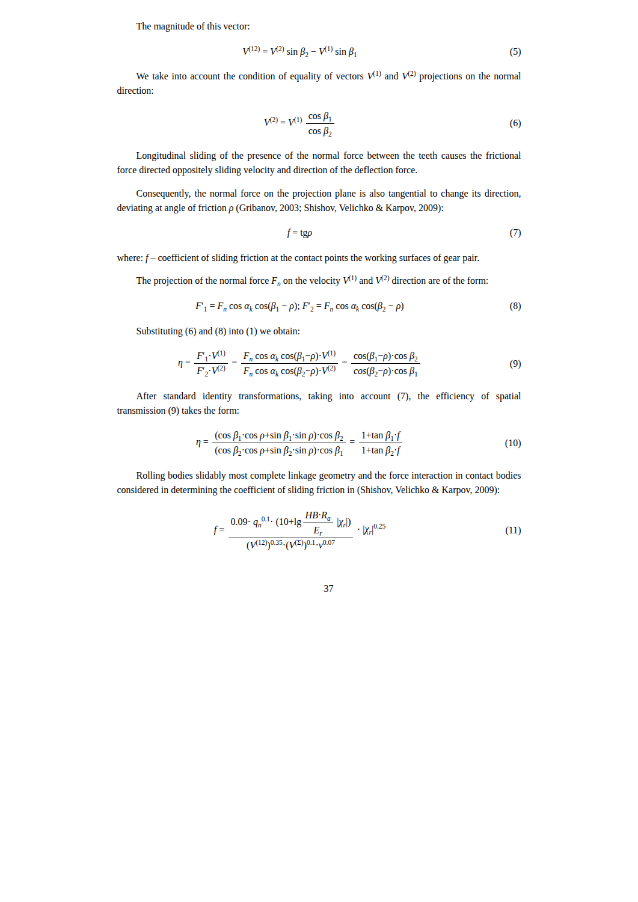The magnitude of this vector:
V(12) = V(2) sin β2 − V(1) sin β1
(5)
We take into account the condition of equality of vectors V(1) and V(2) projections on the normal direction:
V(2) = V(1) cos β1 cos β2
(6)
Longitudinal sliding of the presence of the normal force between the teeth causes the frictional force directed oppositely sliding velocity and direction of the deflection force.
Consequently, the normal force on the projection plane is also tangential to change its direction, deviating at angle of friction ρ (Gribanov, 2003; Shishov, Velichko & Karpov, 2009):
f = tgρ
(7)
where: f – coefficient of sliding friction at the contact points the working surfaces of gear pair.
The projection of the normal force Fn on the velocity V(1) and V(2) direction are of the form:
F′1 = Fn cos αk cos(β1 − ρ); F′2 = Fn cos αk cos(β2 − ρ)
(8)
Substituting (6) and (8) into (1) we obtain:
η = F′1·V(1) F′2·V(2) = Fn cos αk cos(β1−ρ)·V(1) Fn cos αk cos(β2−ρ)·V(2) = cos(β1−ρ)·cos β2 cos(β2−ρ)·cos β1
(9)
After standard identity transformations, taking into account (7), the efficiency of spatial transmission (9) takes the form:
η = (cos β1·cos ρ+sin β1·sin ρ)·cos β2(cos β2·cos ρ+sin β2·sin ρ)·cos β1 = 1+tan β1·f 1+tan β2·f
(10)
Rolling bodies slidably most complete linkage geometry and the force interaction in contact bodies considered in determining the coefficient of sliding friction in (Shishov, Velichko & Karpov, 2009):
f = 0.09· qn0.1· (10+lgHB·Ra Er |χr|)(V(12))0.35·(V(Σ))0.1·ν0.07 · |χr|0.25
(11)
37